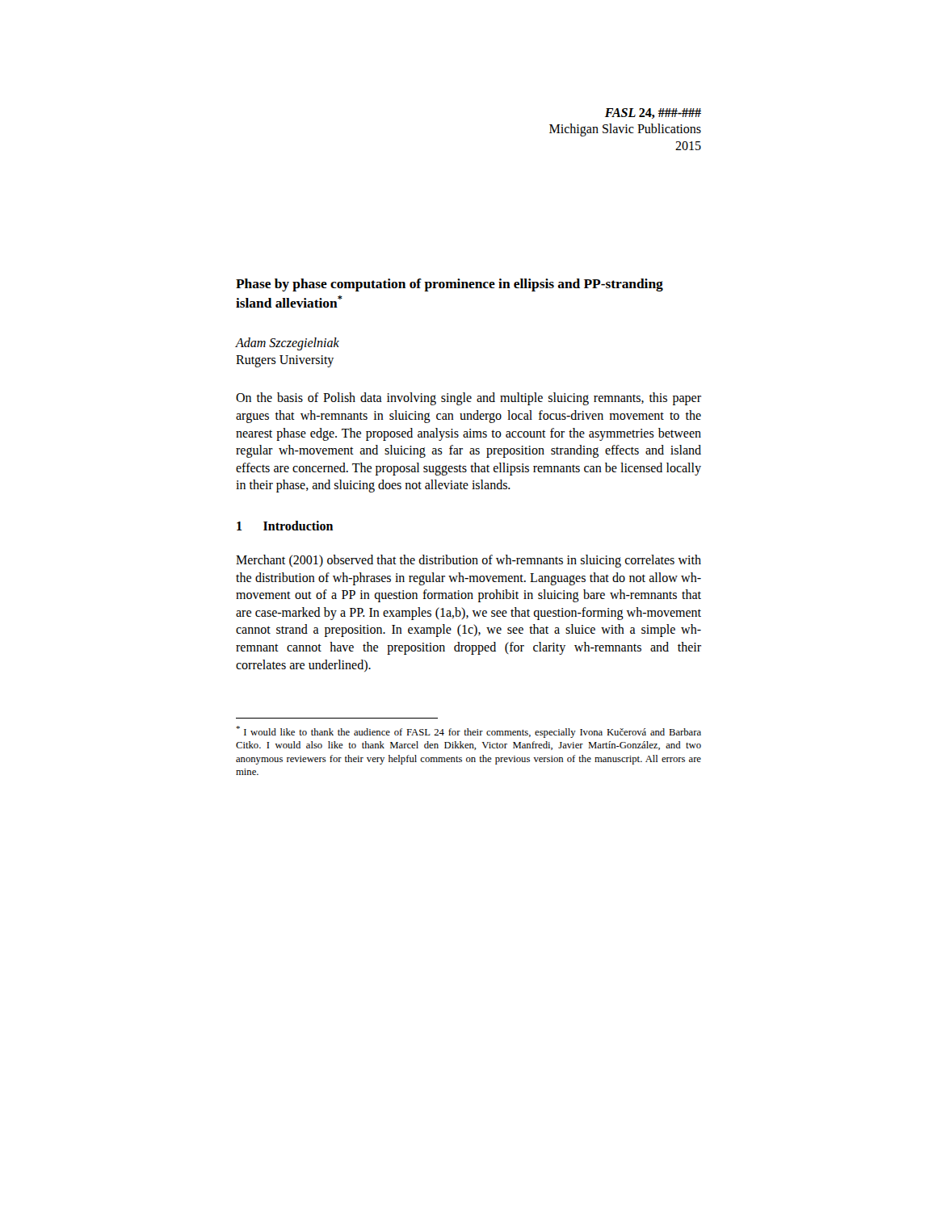FASL 24, ###-###
Michigan Slavic Publications
2015
Phase by phase computation of prominence in ellipsis and PP-stranding island alleviation*
Adam Szczegielniak
Rutgers University
On the basis of Polish data involving single and multiple sluicing remnants, this paper argues that wh-remnants in sluicing can undergo local focus-driven movement to the nearest phase edge. The proposed analysis aims to account for the asymmetries between regular wh-movement and sluicing as far as preposition stranding effects and island effects are concerned. The proposal suggests that ellipsis remnants can be licensed locally in their phase, and sluicing does not alleviate islands.
1 Introduction
Merchant (2001) observed that the distribution of wh-remnants in sluicing correlates with the distribution of wh-phrases in regular wh-movement. Languages that do not allow wh-movement out of a PP in question formation prohibit in sluicing bare wh-remnants that are case-marked by a PP. In examples (1a,b), we see that question-forming wh-movement cannot strand a preposition. In example (1c), we see that a sluice with a simple wh-remnant cannot have the preposition dropped (for clarity wh-remnants and their correlates are underlined).
*I would like to thank the audience of FASL 24 for their comments, especially Ivona Kučerová and Barbara Citko. I would also like to thank Marcel den Dikken, Victor Manfredi, Javier Martín-González, and two anonymous reviewers for their very helpful comments on the previous version of the manuscript. All errors are mine.